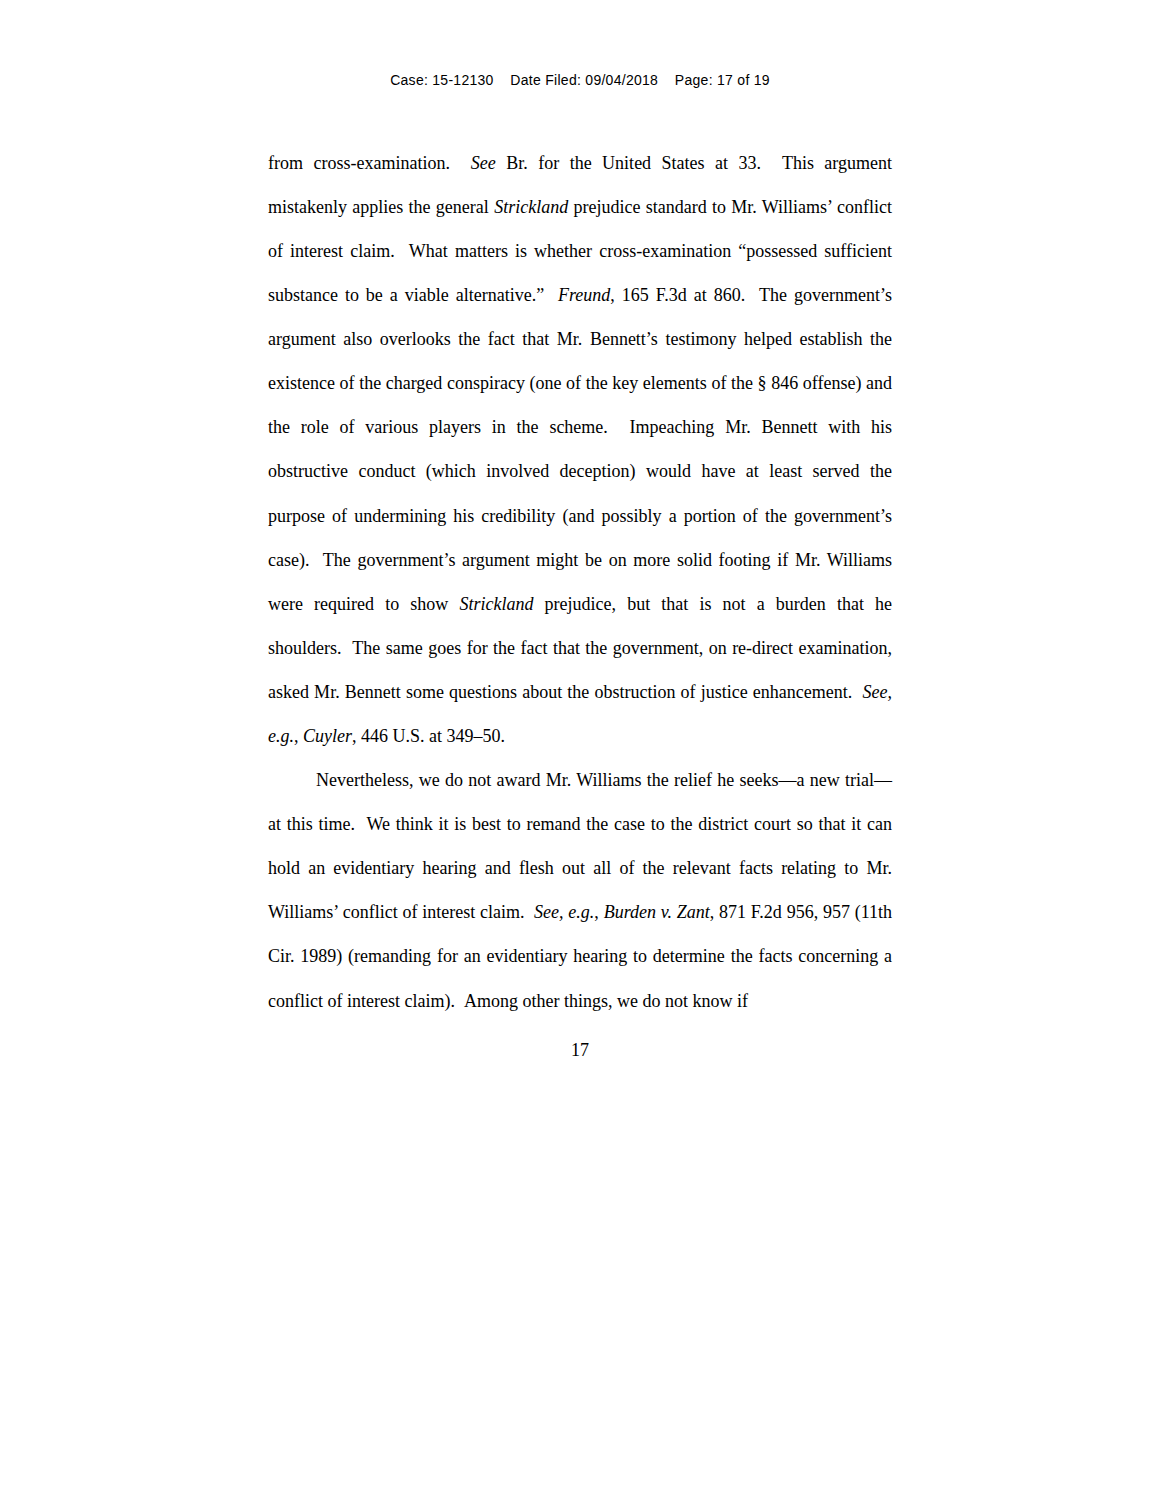Case: 15-12130 Date Filed: 09/04/2018 Page: 17 of 19
from cross-examination. See Br. for the United States at 33. This argument mistakenly applies the general Strickland prejudice standard to Mr. Williams’ conflict of interest claim. What matters is whether cross-examination “possessed sufficient substance to be a viable alternative.” Freund, 165 F.3d at 860. The government’s argument also overlooks the fact that Mr. Bennett’s testimony helped establish the existence of the charged conspiracy (one of the key elements of the § 846 offense) and the role of various players in the scheme. Impeaching Mr. Bennett with his obstructive conduct (which involved deception) would have at least served the purpose of undermining his credibility (and possibly a portion of the government’s case). The government’s argument might be on more solid footing if Mr. Williams were required to show Strickland prejudice, but that is not a burden that he shoulders. The same goes for the fact that the government, on re-direct examination, asked Mr. Bennett some questions about the obstruction of justice enhancement. See, e.g., Cuyler, 446 U.S. at 349–50.
Nevertheless, we do not award Mr. Williams the relief he seeks—a new trial—at this time. We think it is best to remand the case to the district court so that it can hold an evidentiary hearing and flesh out all of the relevant facts relating to Mr. Williams’ conflict of interest claim. See, e.g., Burden v. Zant, 871 F.2d 956, 957 (11th Cir. 1989) (remanding for an evidentiary hearing to determine the facts concerning a conflict of interest claim). Among other things, we do not know if
17